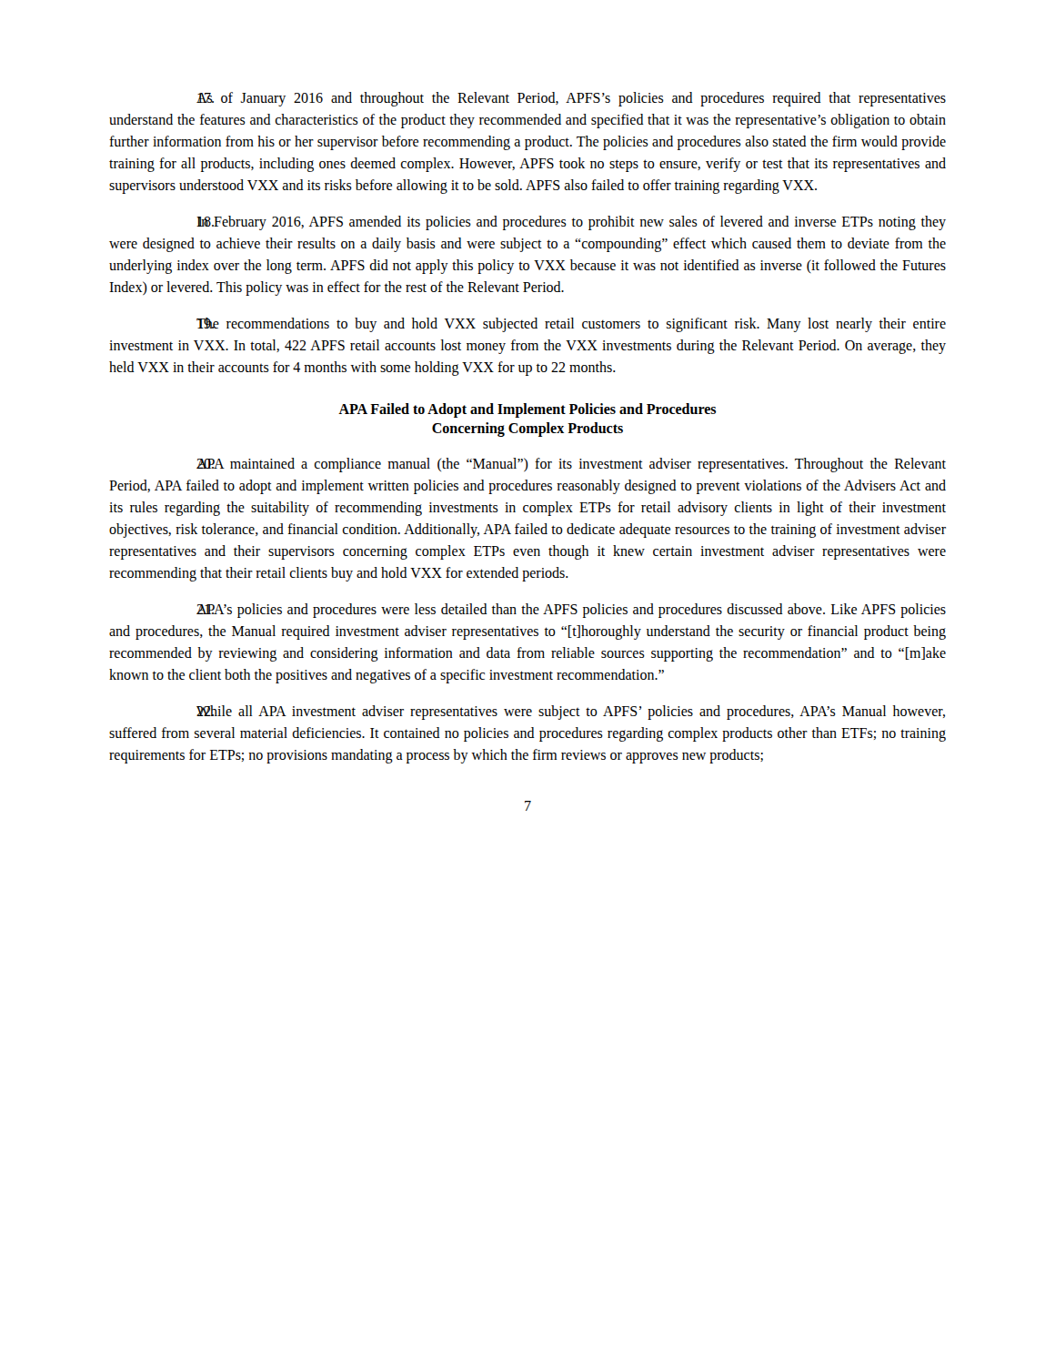17. As of January 2016 and throughout the Relevant Period, APFS’s policies and procedures required that representatives understand the features and characteristics of the product they recommended and specified that it was the representative’s obligation to obtain further information from his or her supervisor before recommending a product. The policies and procedures also stated the firm would provide training for all products, including ones deemed complex. However, APFS took no steps to ensure, verify or test that its representatives and supervisors understood VXX and its risks before allowing it to be sold. APFS also failed to offer training regarding VXX.
18. In February 2016, APFS amended its policies and procedures to prohibit new sales of levered and inverse ETPs noting they were designed to achieve their results on a daily basis and were subject to a “compounding” effect which caused them to deviate from the underlying index over the long term. APFS did not apply this policy to VXX because it was not identified as inverse (it followed the Futures Index) or levered. This policy was in effect for the rest of the Relevant Period.
19. The recommendations to buy and hold VXX subjected retail customers to significant risk. Many lost nearly their entire investment in VXX. In total, 422 APFS retail accounts lost money from the VXX investments during the Relevant Period. On average, they held VXX in their accounts for 4 months with some holding VXX for up to 22 months.
APA Failed to Adopt and Implement Policies and Procedures
Concerning Complex Products
20. APA maintained a compliance manual (the “Manual”) for its investment adviser representatives. Throughout the Relevant Period, APA failed to adopt and implement written policies and procedures reasonably designed to prevent violations of the Advisers Act and its rules regarding the suitability of recommending investments in complex ETPs for retail advisory clients in light of their investment objectives, risk tolerance, and financial condition. Additionally, APA failed to dedicate adequate resources to the training of investment adviser representatives and their supervisors concerning complex ETPs even though it knew certain investment adviser representatives were recommending that their retail clients buy and hold VXX for extended periods.
21. APA’s policies and procedures were less detailed than the APFS policies and procedures discussed above. Like APFS policies and procedures, the Manual required investment adviser representatives to “[t]horoughly understand the security or financial product being recommended by reviewing and considering information and data from reliable sources supporting the recommendation” and to “[m]ake known to the client both the positives and negatives of a specific investment recommendation.”
22. While all APA investment adviser representatives were subject to APFS’ policies and procedures, APA’s Manual however, suffered from several material deficiencies. It contained no policies and procedures regarding complex products other than ETFs; no training requirements for ETPs; no provisions mandating a process by which the firm reviews or approves new products;
7